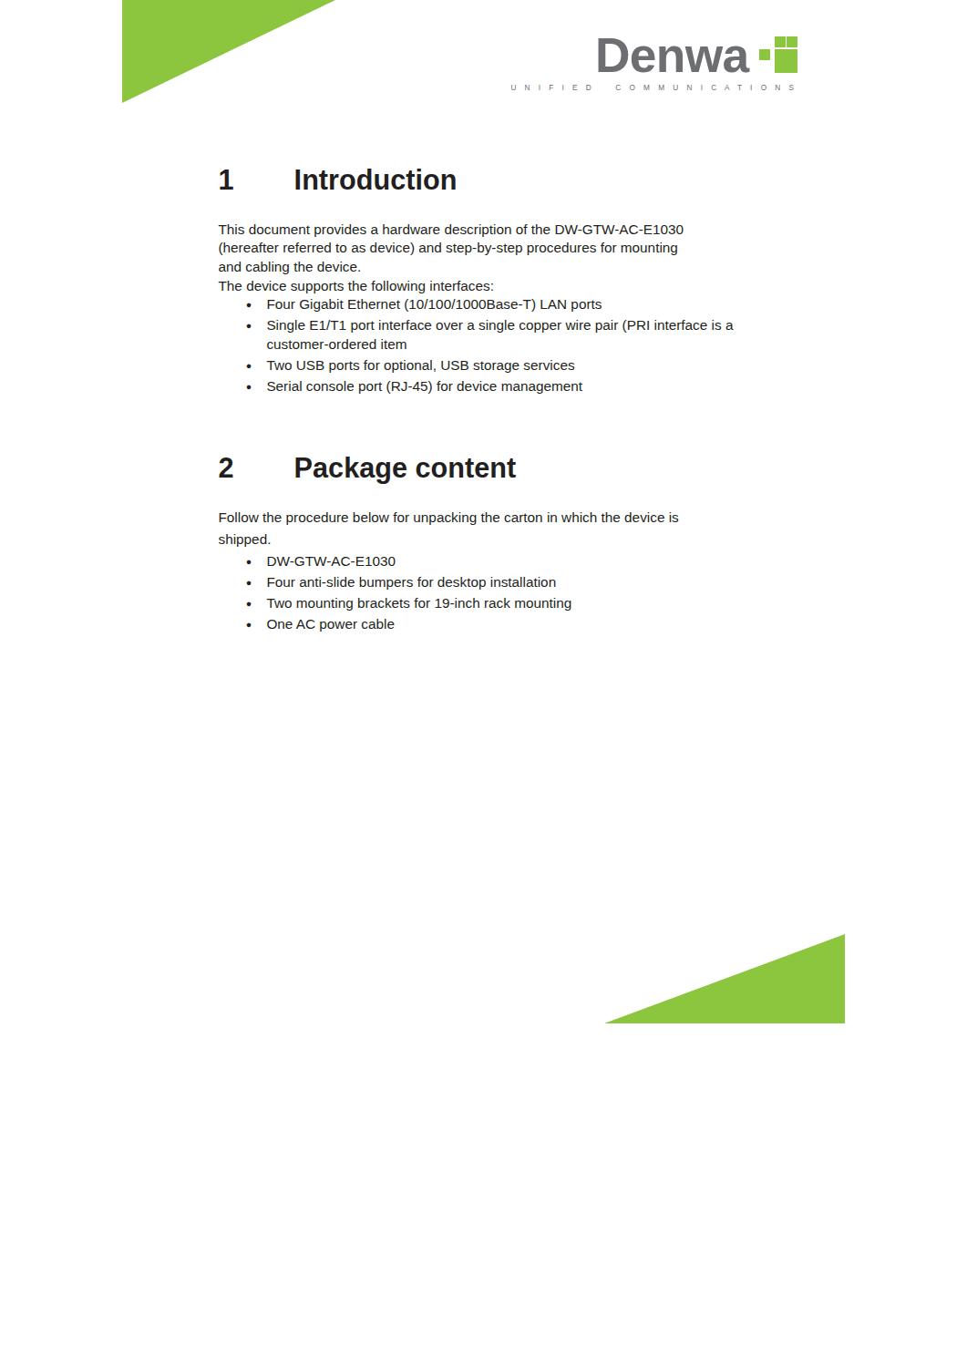Denwa
U N I F I E D C O M M U N I C A T I O N S
1 Introduction
This document provides a hardware description of the DW-GTW-AC-E1030
(hereafter referred to as device) and step-by-step procedures for mounting
and cabling the device.
The device supports the following interfaces:
Four Gigabit Ethernet (10/100/1000Base-T) LAN ports
Single E1/T1 port interface over a single copper wire pair (PRI interface is a customer-ordered item
Two USB ports for optional, USB storage services
Serial console port (RJ-45) for device management
2 Package content
Follow the procedure below for unpacking the carton in which the device is
shipped.
DW-GTW-AC-E1030
Four anti-slide bumpers for desktop installation
Two mounting brackets for 19-inch rack mounting
One AC power cable
www.denwaip.com